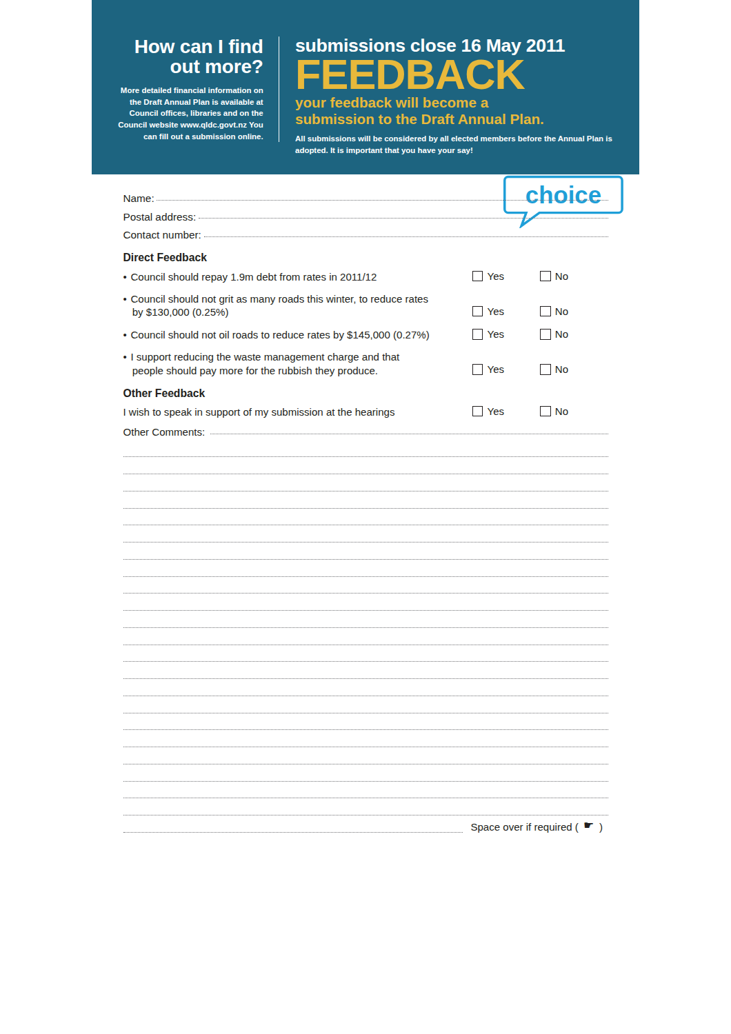How can I find
out more?
More detailed financial information on the Draft Annual Plan is available at Council offices, libraries and on the Council website www.qldc.govt.nz You can fill out a submission online.
submissions close 16 May 2011
FEEDBACK
your feedback will become a
submission to the Draft Annual Plan.
All submissions will be considered by all elected members before the Annual Plan is adopted. It is important that you have your say!
choice
Name:
Postal address:
Contact number:
Direct Feedback
•Council should repay 1.9m debt from rates in 2011/12
Yes No
•Council should not grit as many roads this winter, to reduce ratesby $130,000 (0.25%)
Yes No
•Council should not oil roads to reduce rates by $145,000 (0.27%)
Yes No
•I support reducing the waste management charge and thatpeople should pay more for the rubbish they produce.
Yes No
Other Feedback
I wish to speak in support of my submission at the hearings
Yes No
Other Comments:
Space over if required (☛)